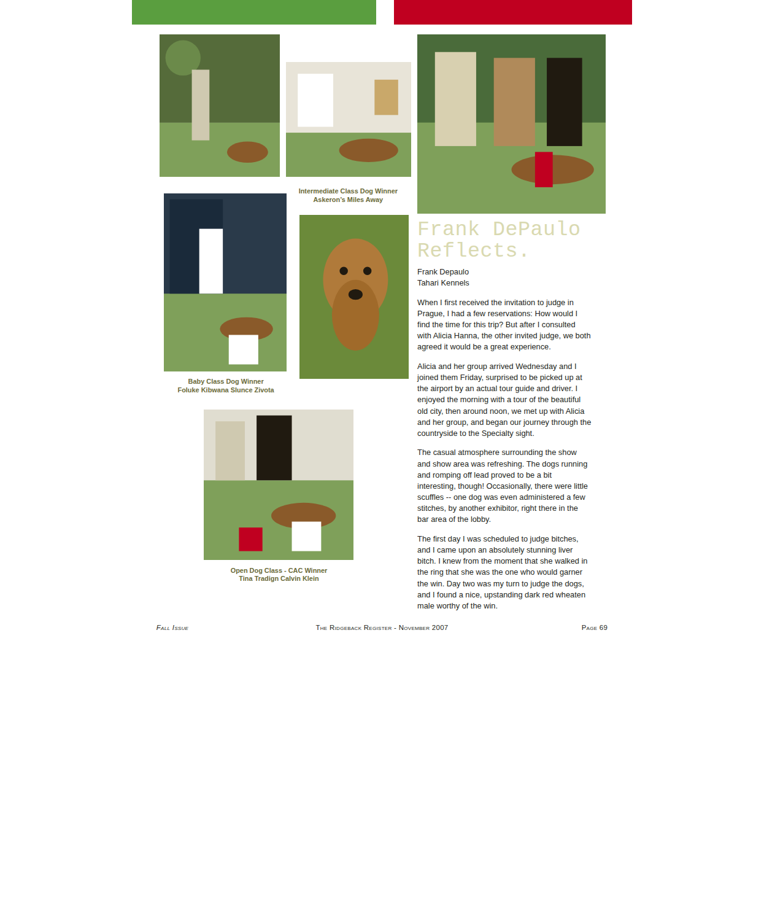Intermediate Class Dog Winner
Askeron’s Miles Away
Baby Class Dog Winner
Foluke Kibwana Slunce Zivota
Open Dog Class - CAC Winner
Tina Tradign Calvin Klein
Frank DePaulo
Reflects.
Frank Depaulo
Tahari Kennels
When I first received the invitation to judge in Prague, I had a few reservations: How would I find the time for this trip? But after I consulted with Alicia Hanna, the other invited judge, we both agreed it would be a great experience.
Alicia and her group arrived Wednesday and I joined them Friday, surprised to be picked up at the airport by an actual tour guide and driver. I enjoyed the morning with a tour of the beautiful old city, then around noon, we met up with Alicia and her group, and began our journey through the countryside to the Specialty sight.
The casual atmosphere surrounding the show and show area was refreshing. The dogs running and romping off lead proved to be a bit interesting, though! Occasionally, there were little scuffles -- one dog was even administered a few stitches, by another exhibitor, right there in the bar area of the lobby.
The first day I was scheduled to judge bitches, and I came upon an absolutely stunning liver bitch. I knew from the moment that she walked in the ring that she was the one who would garner the win. Day two was my turn to judge the dogs, and I found a nice, upstanding dark red wheaten male worthy of the win.
Fall Issue The Ridgeback Register - November 2007 Page 69